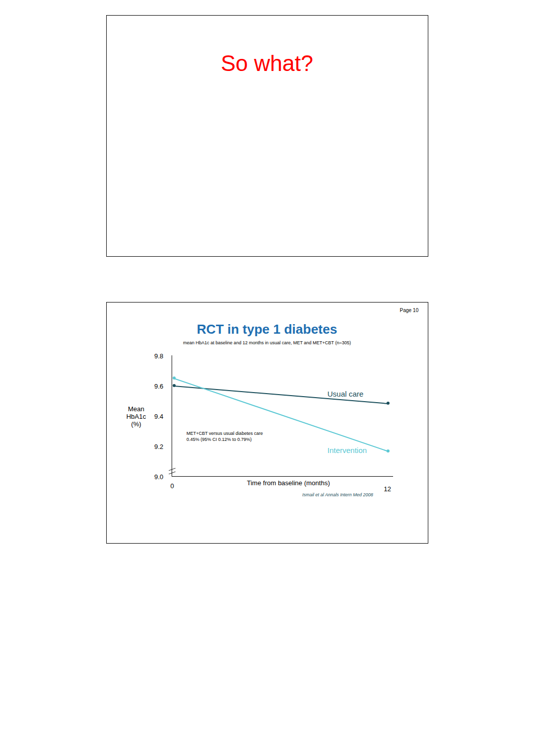So what?
Page 10
RCT in type 1 diabetes
mean HbA1c at baseline and 12 months in usual care, MET and MET+CBT (n=305)
9.8
9.6
9.4
9.2
9.0
Mean
HbA1c
(%)
Usual care
Intervention
MET+CBT versus usual diabetes care
0.45% (95% CI 0.12% to 0.79%)
0
12
Time from baseline (months)
Ismail et al Annals Intern Med 2008